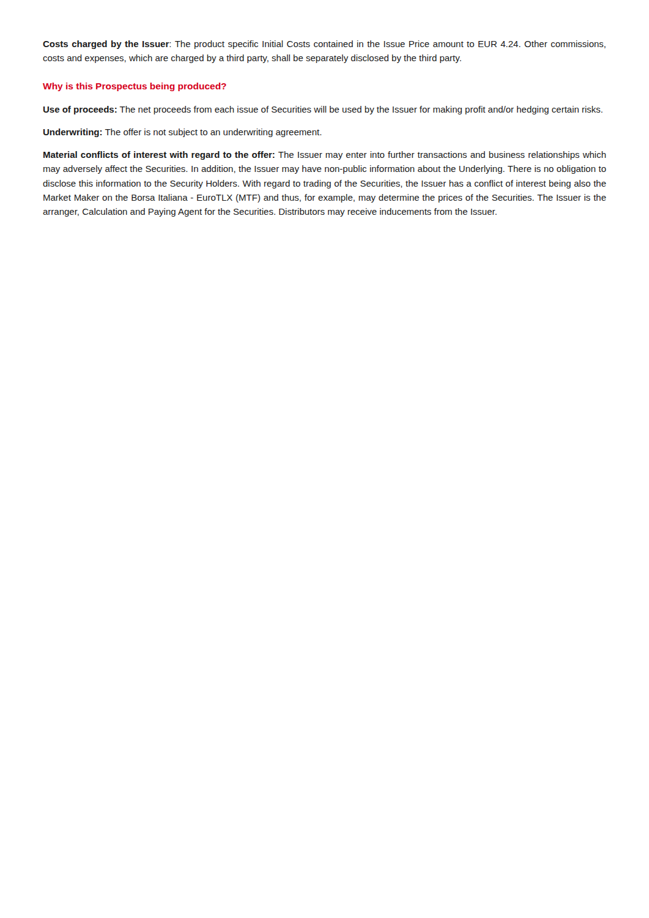Costs charged by the Issuer: The product specific Initial Costs contained in the Issue Price amount to EUR 4.24. Other commissions, costs and expenses, which are charged by a third party, shall be separately disclosed by the third party.
Why is this Prospectus being produced?
Use of proceeds: The net proceeds from each issue of Securities will be used by the Issuer for making profit and/or hedging certain risks.
Underwriting: The offer is not subject to an underwriting agreement.
Material conflicts of interest with regard to the offer: The Issuer may enter into further transactions and business relationships which may adversely affect the Securities. In addition, the Issuer may have non-public information about the Underlying. There is no obligation to disclose this information to the Security Holders. With regard to trading of the Securities, the Issuer has a conflict of interest being also the Market Maker on the Borsa Italiana - EuroTLX (MTF) and thus, for example, may determine the prices of the Securities. The Issuer is the arranger, Calculation and Paying Agent for the Securities. Distributors may receive inducements from the Issuer.